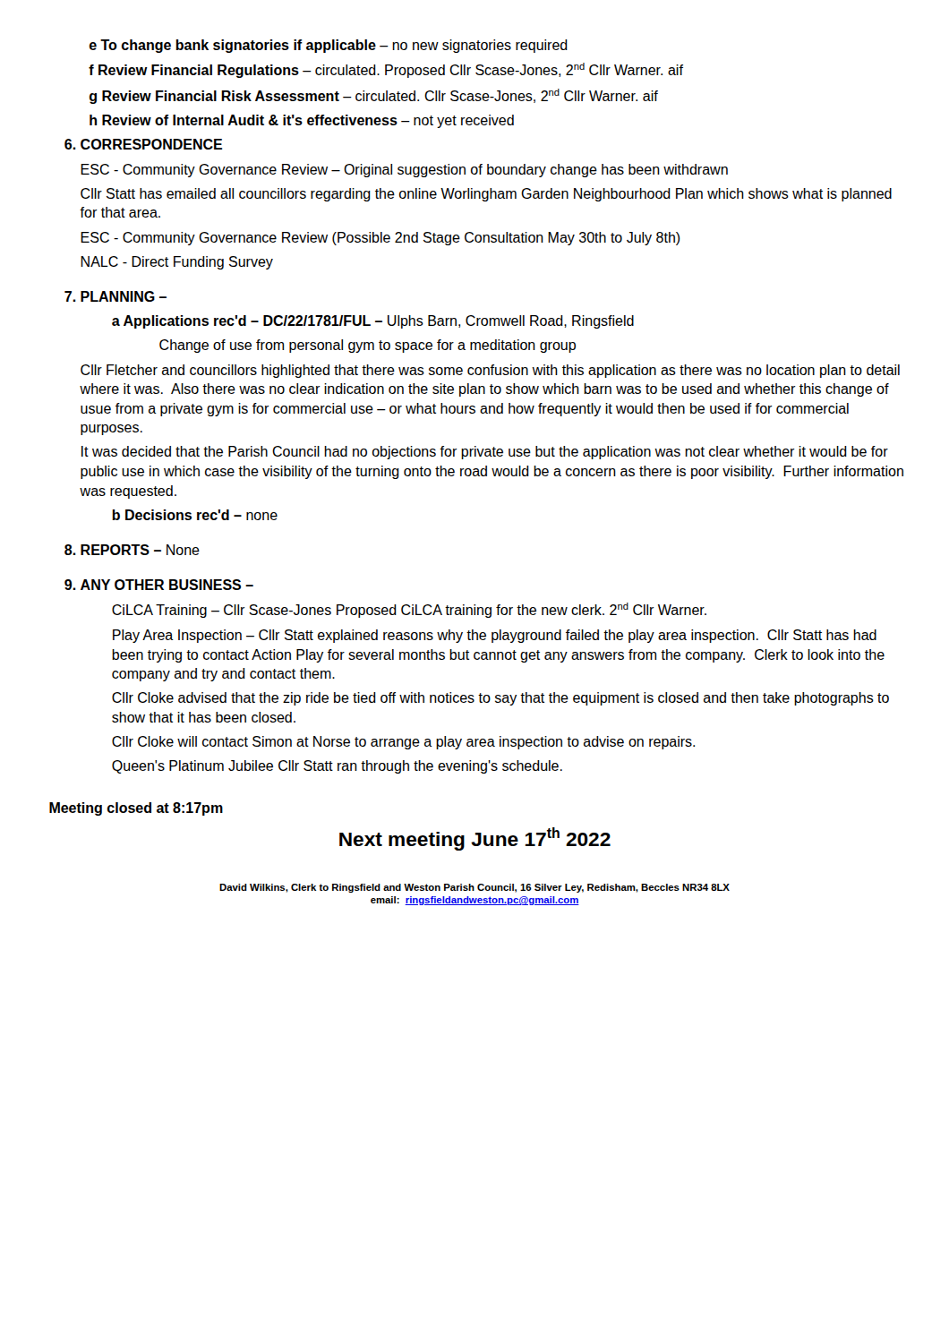e To change bank signatories if applicable – no new signatories required
f Review Financial Regulations – circulated. Proposed Cllr Scase-Jones, 2nd Cllr Warner. aif
g Review Financial Risk Assessment – circulated. Cllr Scase-Jones, 2nd Cllr Warner. aif
h Review of Internal Audit & it's effectiveness – not yet received
CORRESPONDENCE
ESC - Community Governance Review – Original suggestion of boundary change has been withdrawn
Cllr Statt has emailed all councillors regarding the online Worlingham Garden Neighbourhood Plan which shows what is planned for that area.
ESC - Community Governance Review (Possible 2nd Stage Consultation May 30th to July 8th)
NALC - Direct Funding Survey
PLANNING –
a Applications rec'd – DC/22/1781/FUL – Ulphs Barn, Cromwell Road, Ringsfield
Change of use from personal gym to space for a meditation group
Cllr Fletcher and councillors highlighted that there was some confusion with this application as there was no location plan to detail where it was. Also there was no clear indication on the site plan to show which barn was to be used and whether this change of usue from a private gym is for commercial use – or what hours and how frequently it would then be used if for commercial purposes.
It was decided that the Parish Council had no objections for private use but the application was not clear whether it would be for public use in which case the visibility of the turning onto the road would be a concern as there is poor visibility. Further information was requested.
b Decisions rec'd – none
REPORTS – None
ANY OTHER BUSINESS –
CiLCA Training – Cllr Scase-Jones Proposed CiLCA training for the new clerk. 2nd Cllr Warner.
Play Area Inspection – Cllr Statt explained reasons why the playground failed the play area inspection. Cllr Statt has had been trying to contact Action Play for several months but cannot get any answers from the company. Clerk to look into the company and try and contact them.
Cllr Cloke advised that the zip ride be tied off with notices to say that the equipment is closed and then take photographs to show that it has been closed.
Cllr Cloke will contact Simon at Norse to arrange a play area inspection to advise on repairs.
Queen's Platinum Jubilee Cllr Statt ran through the evening's schedule.
Meeting closed at 8:17pm
Next meeting June 17th 2022
David Wilkins, Clerk to Ringsfield and Weston Parish Council, 16 Silver Ley, Redisham, Beccles NR34 8LX
email: ringsfieldandweston.pc@gmail.com